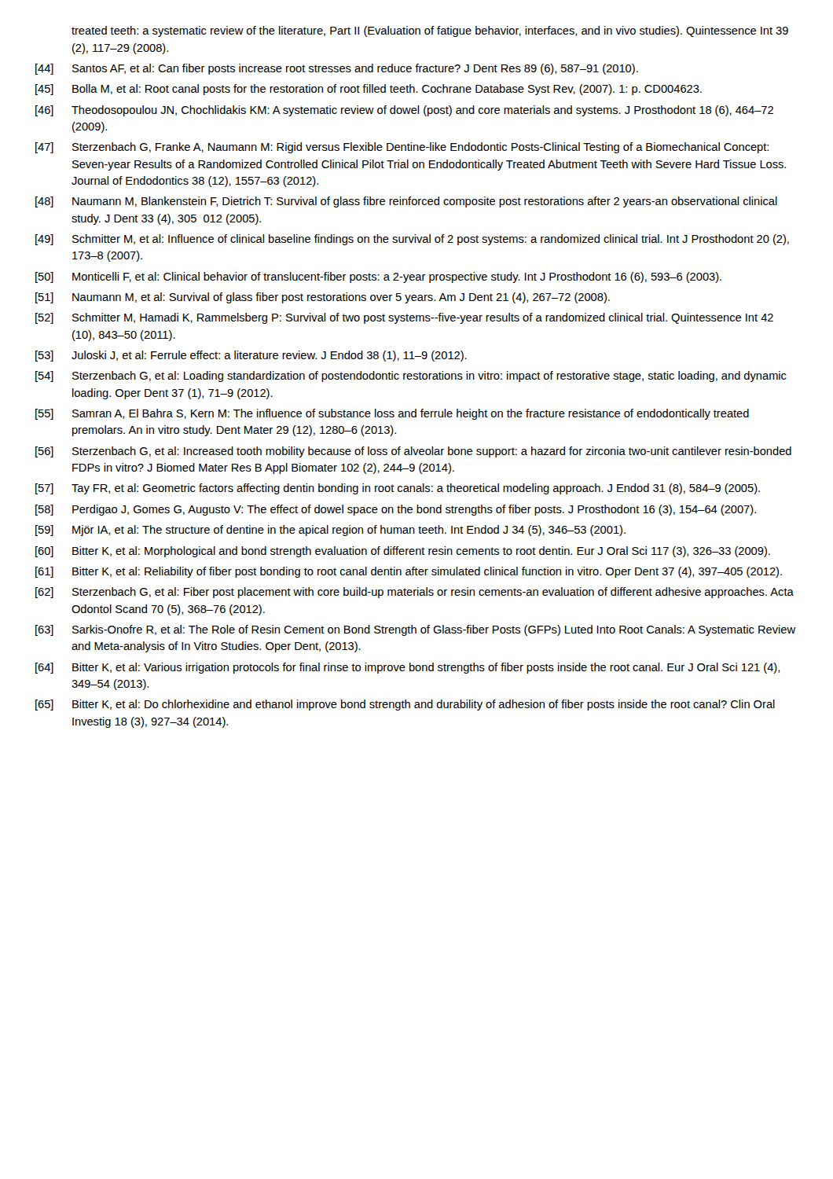treated teeth: a systematic review of the literature, Part II (Evaluation of fatigue behavior, interfaces, and in vivo studies). Quintessence Int 39 (2), 117–29 (2008).
[44] Santos AF, et al: Can fiber posts increase root stresses and reduce fracture? J Dent Res 89 (6), 587–91 (2010).
[45] Bolla M, et al: Root canal posts for the restoration of root filled teeth. Cochrane Database Syst Rev, (2007). 1: p. CD004623.
[46] Theodosopoulou JN, Chochlidakis KM: A systematic review of dowel (post) and core materials and systems. J Prosthodont 18 (6), 464–72 (2009).
[47] Sterzenbach G, Franke A, Naumann M: Rigid versus Flexible Dentine-like Endodontic Posts-Clinical Testing of a Biomechanical Concept: Seven-year Results of a Randomized Controlled Clinical Pilot Trial on Endodontically Treated Abutment Teeth with Severe Hard Tissue Loss. Journal of Endodontics 38 (12), 1557–63 (2012).
[48] Naumann M, Blankenstein F, Dietrich T: Survival of glass fibre reinforced composite post restorations after 2 years-an observational clinical study. J Dent 33 (4), 305 012 (2005).
[49] Schmitter M, et al: Influence of clinical baseline findings on the survival of 2 post systems: a randomized clinical trial. Int J Prosthodont 20 (2), 173–8 (2007).
[50] Monticelli F, et al: Clinical behavior of translucent-fiber posts: a 2-year prospective study. Int J Prosthodont 16 (6), 593–6 (2003).
[51] Naumann M, et al: Survival of glass fiber post restorations over 5 years. Am J Dent 21 (4), 267–72 (2008).
[52] Schmitter M, Hamadi K, Rammelsberg P: Survival of two post systems--five-year results of a randomized clinical trial. Quintessence Int 42 (10), 843–50 (2011).
[53] Juloski J, et al: Ferrule effect: a literature review. J Endod 38 (1), 11–9 (2012).
[54] Sterzenbach G, et al: Loading standardization of postendodontic restorations in vitro: impact of restorative stage, static loading, and dynamic loading. Oper Dent 37 (1), 71–9 (2012).
[55] Samran A, El Bahra S, Kern M: The influence of substance loss and ferrule height on the fracture resistance of endodontically treated premolars. An in vitro study. Dent Mater 29 (12), 1280–6 (2013).
[56] Sterzenbach G, et al: Increased tooth mobility because of loss of alveolar bone support: a hazard for zirconia two-unit cantilever resin-bonded FDPs in vitro? J Biomed Mater Res B Appl Biomater 102 (2), 244–9 (2014).
[57] Tay FR, et al: Geometric factors affecting dentin bonding in root canals: a theoretical modeling approach. J Endod 31 (8), 584–9 (2005).
[58] Perdigao J, Gomes G, Augusto V: The effect of dowel space on the bond strengths of fiber posts. J Prosthodont 16 (3), 154–64 (2007).
[59] Mjör IA, et al: The structure of dentine in the apical region of human teeth. Int Endod J 34 (5), 346–53 (2001).
[60] Bitter K, et al: Morphological and bond strength evaluation of different resin cements to root dentin. Eur J Oral Sci 117 (3), 326–33 (2009).
[61] Bitter K, et al: Reliability of fiber post bonding to root canal dentin after simulated clinical function in vitro. Oper Dent 37 (4), 397–405 (2012).
[62] Sterzenbach G, et al: Fiber post placement with core build-up materials or resin cements-an evaluation of different adhesive approaches. Acta Odontol Scand 70 (5), 368–76 (2012).
[63] Sarkis-Onofre R, et al: The Role of Resin Cement on Bond Strength of Glass-fiber Posts (GFPs) Luted Into Root Canals: A Systematic Review and Meta-analysis of In Vitro Studies. Oper Dent, (2013).
[64] Bitter K, et al: Various irrigation protocols for final rinse to improve bond strengths of fiber posts inside the root canal. Eur J Oral Sci 121 (4), 349–54 (2013).
[65] Bitter K, et al: Do chlorhexidine and ethanol improve bond strength and durability of adhesion of fiber posts inside the root canal? Clin Oral Investig 18 (3), 927–34 (2014).